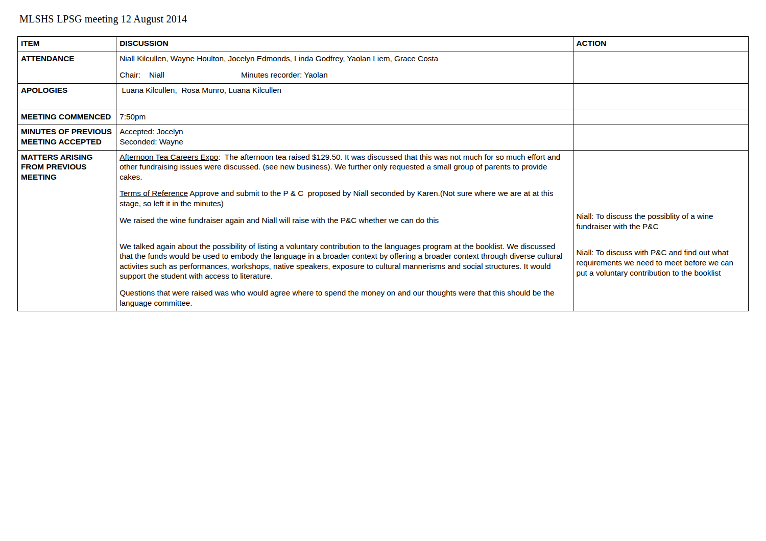MLSHS LPSG meeting 12 August 2014
| ITEM | DISCUSSION | ACTION |
| --- | --- | --- |
| ATTENDANCE | Niall Kilcullen, Wayne Houlton, Jocelyn Edmonds, Linda Godfrey, Yaolan Liem, Grace Costa Chair: Niall Minutes recorder: Yaolan | |
| APOLOGIES | Luana Kilcullen, Rosa Munro, Luana Kilcullen | |
| MEETING COMMENCED | 7:50pm | |
| MINUTES OF PREVIOUS MEETING ACCEPTED | Accepted: Jocelyn Seconded: Wayne | |
| MATTERS ARISING FROM PREVIOUS MEETING | Afternoon Tea Careers Expo : The afternoon tea raised $129.50. It was discussed that this was not much for so much effort and other fundraising issues were discussed. (see new business). We further only requested a small group of parents to provide cakes. Terms of Reference Approve and submit to the P & C proposed by Niall seconded by Karen.(Not sure where we are at at this stage, so left it in the minutes) We raised the wine fundraiser again and Niall will raise with the P&C whether we can do this We talked again about the possibility of listing a voluntary contribution to the languages program at the booklist. We discussed that the funds would be used to embody the language in a broader context by offering a broader context through diverse cultural activites such as performances, workshops, native speakers, exposure to cultural mannerisms and social structures. It would support the student with access to literature. Questions that were raised was who would agree where to spend the money on and our thoughts were that this should be the language committee. | Niall: To discuss the possiblity of a wine fundraiser with the P&C Niall: To discuss with P&C and find out what requirements we need to meet before we can put a voluntary contribution to the booklist |